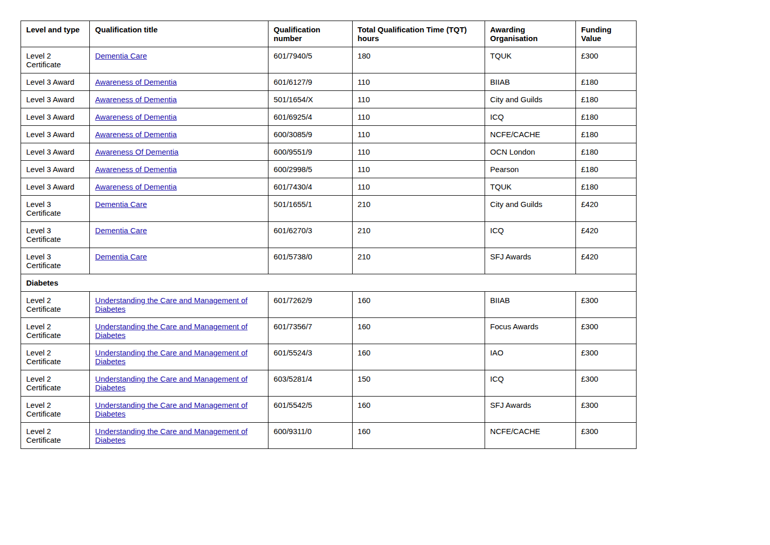| Level and type | Qualification title | Qualification number | Total Qualification Time (TQT) hours | Awarding Organisation | Funding Value |
| --- | --- | --- | --- | --- | --- |
| Level 2 Certificate | Dementia Care | 601/7940/5 | 180 | TQUK | £300 |
| Level 3 Award | Awareness of Dementia | 601/6127/9 | 110 | BIIAB | £180 |
| Level 3 Award | Awareness of Dementia | 501/1654/X | 110 | City and Guilds | £180 |
| Level 3 Award | Awareness of Dementia | 601/6925/4 | 110 | ICQ | £180 |
| Level 3 Award | Awareness of Dementia | 600/3085/9 | 110 | NCFE/CACHE | £180 |
| Level 3 Award | Awareness Of Dementia | 600/9551/9 | 110 | OCN London | £180 |
| Level 3 Award | Awareness of Dementia | 600/2998/5 | 110 | Pearson | £180 |
| Level 3 Award | Awareness of Dementia | 601/7430/4 | 110 | TQUK | £180 |
| Level 3 Certificate | Dementia Care | 501/1655/1 | 210 | City and Guilds | £420 |
| Level 3 Certificate | Dementia Care | 601/6270/3 | 210 | ICQ | £420 |
| Level 3 Certificate | Dementia Care | 601/5738/0 | 210 | SFJ Awards | £420 |
| Diabetes |
| Level 2 Certificate | Understanding the Care and Management of Diabetes | 601/7262/9 | 160 | BIIAB | £300 |
| Level 2 Certificate | Understanding the Care and Management of Diabetes | 601/7356/7 | 160 | Focus Awards | £300 |
| Level 2 Certificate | Understanding the Care and Management of Diabetes | 601/5524/3 | 160 | IAO | £300 |
| Level 2 Certificate | Understanding the Care and Management of Diabetes | 603/5281/4 | 150 | ICQ | £300 |
| Level 2 Certificate | Understanding the Care and Management of Diabetes | 601/5542/5 | 160 | SFJ Awards | £300 |
| Level 2 Certificate | Understanding the Care and Management of Diabetes | 600/9311/0 | 160 | NCFE/CACHE | £300 |